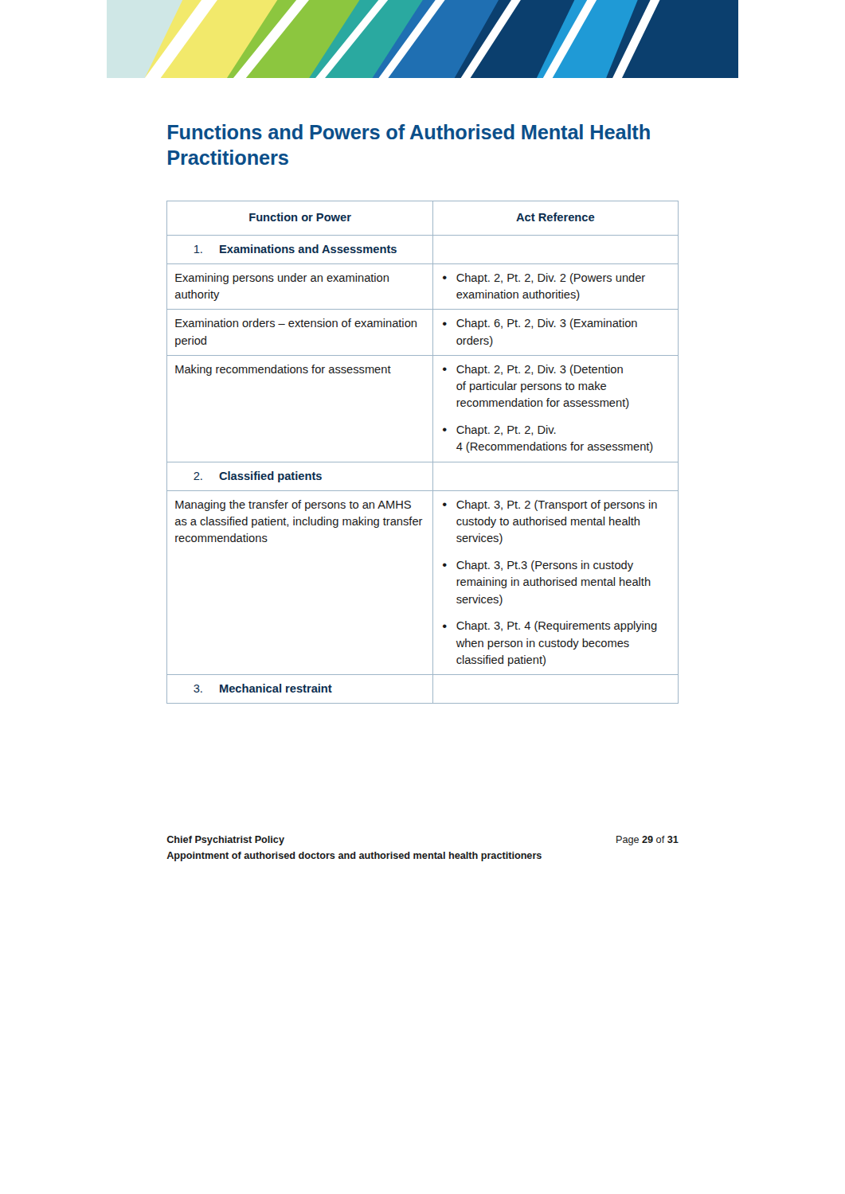Functions and Powers of Authorised Mental Health
Practitioners
| Function or Power | Act Reference |
| --- | --- |
| 1. Examinations and Assessments | |
| Examining persons under an examination authority | Chapt. 2, Pt. 2, Div. 2 (Powers under examination authorities) |
| Examination orders – extension of examination period | Chapt. 6, Pt. 2, Div. 3 (Examination orders) |
| Making recommendations for assessment | Chapt. 2, Pt. 2, Div. 3 (Detention of particular persons to make recommendation for assessment) Chapt. 2, Pt. 2, Div. 4 (Recommendations for assessment) |
| 2. Classified patients | |
| Managing the transfer of persons to an AMHS as a classified patient, including making transfer recommendations | Chapt. 3, Pt. 2 (Transport of persons in custody to authorised mental health services) Chapt. 3, Pt.3 (Persons in custody remaining in authorised mental health services) Chapt. 3, Pt. 4 (Requirements applying when person in custody becomes classified patient) |
| 3. Mechanical restraint | |
Chief Psychiatrist Policy
Page 29 of 31
Appointment of authorised doctors and authorised mental health practitioners